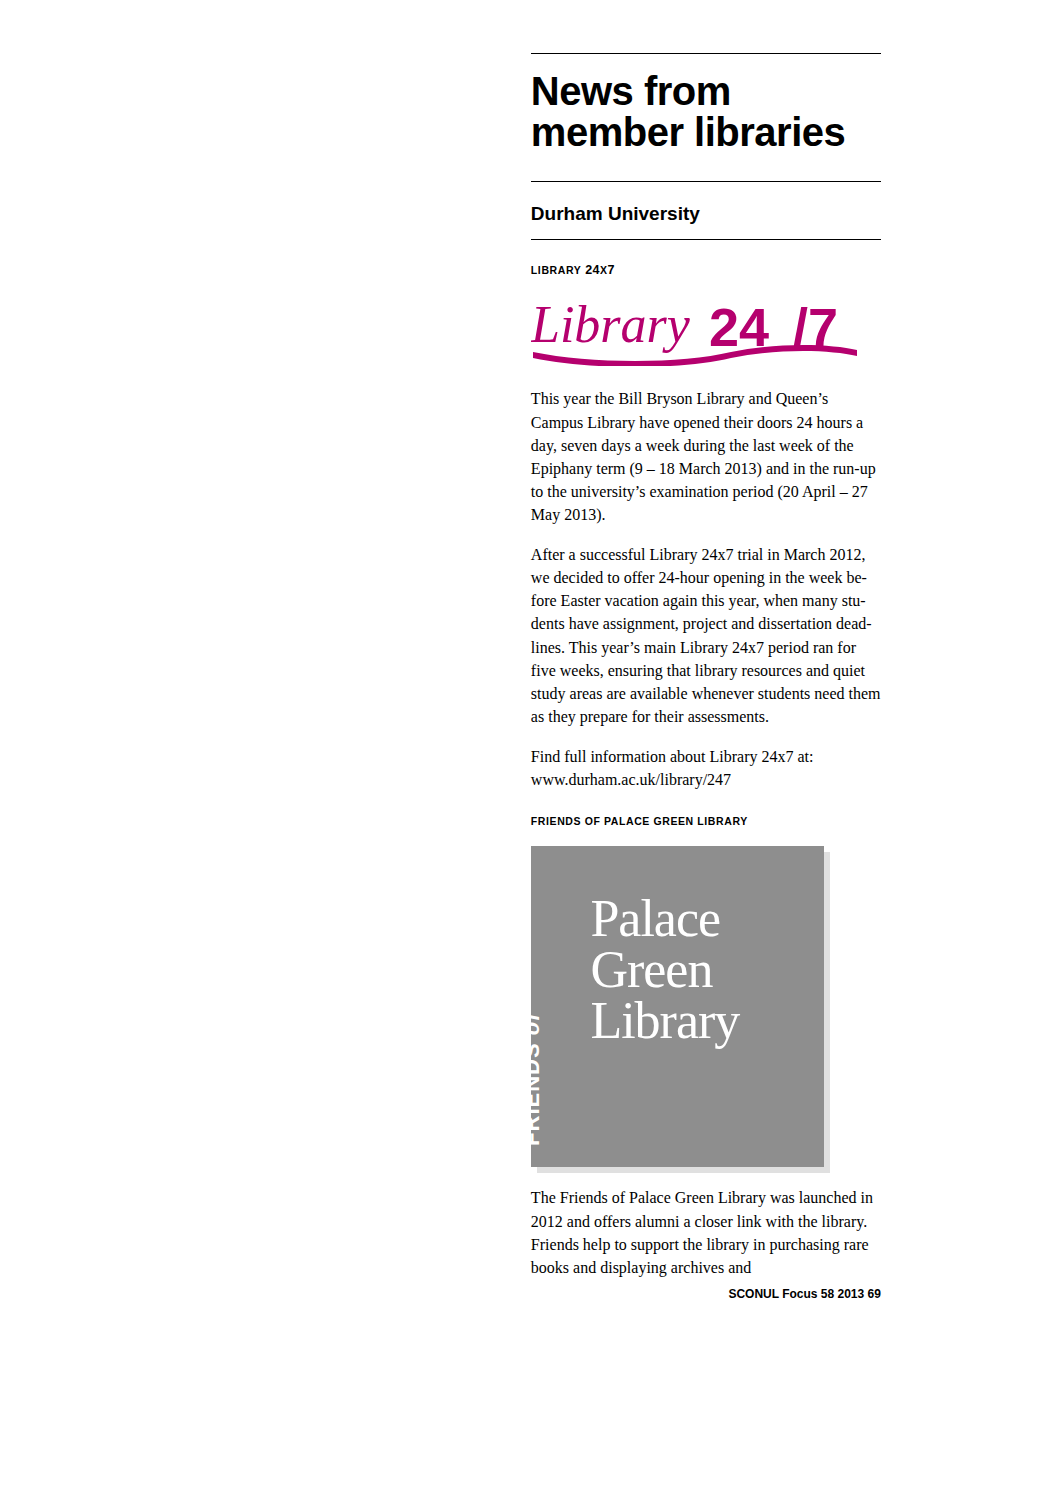News from
member libraries
Durham University
Library 24x7
Library 24 /7
This year the Bill Bryson Library and Queen’s Campus Library have opened their doors 24 hours a day, seven days a week during the last week of the Epiphany term (9 – 18 March 2013) and in the run-up to the university’s examination period (20 April – 27 May 2013).
After a successful Library 24x7 trial in March 2012, we decided to offer 24-hour opening in the week before Easter vacation again this year, when many students have assignment, project and dissertation deadlines. This year’s main Library 24x7 period ran for five weeks, ensuring that library resources and quiet study areas are available whenever students need them as they prepare for their assessments.
Find full information about Library 24x7 at: www.durham.ac.uk/library/247
Friends of Palace Green Library
FRIENDS of
Palace Green Library
The Friends of Palace Green Library was launched in 2012 and offers alumni a closer link with the library. Friends help to support the library in purchasing rare books and displaying archives and
SCONUL Focus 58 2013 69